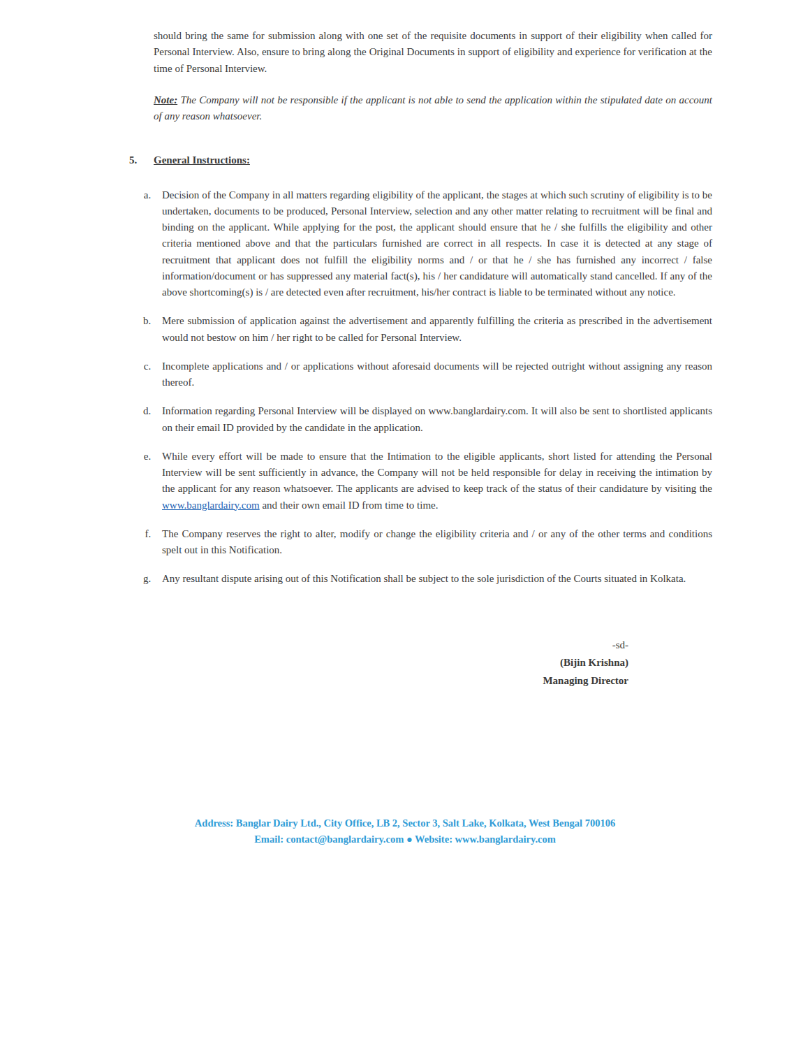should bring the same for submission along with one set of the requisite documents in support of their eligibility when called for Personal Interview. Also, ensure to bring along the Original Documents in support of eligibility and experience for verification at the time of Personal Interview.
Note: The Company will not be responsible if the applicant is not able to send the application within the stipulated date on account of any reason whatsoever.
5. General Instructions:
Decision of the Company in all matters regarding eligibility of the applicant, the stages at which such scrutiny of eligibility is to be undertaken, documents to be produced, Personal Interview, selection and any other matter relating to recruitment will be final and binding on the applicant. While applying for the post, the applicant should ensure that he / she fulfills the eligibility and other criteria mentioned above and that the particulars furnished are correct in all respects. In case it is detected at any stage of recruitment that applicant does not fulfill the eligibility norms and / or that he / she has furnished any incorrect / false information/document or has suppressed any material fact(s), his / her candidature will automatically stand cancelled. If any of the above shortcoming(s) is / are detected even after recruitment, his/her contract is liable to be terminated without any notice.
Mere submission of application against the advertisement and apparently fulfilling the criteria as prescribed in the advertisement would not bestow on him / her right to be called for Personal Interview.
Incomplete applications and / or applications without aforesaid documents will be rejected outright without assigning any reason thereof.
Information regarding Personal Interview will be displayed on www.banglardairy.com. It will also be sent to shortlisted applicants on their email ID provided by the candidate in the application.
While every effort will be made to ensure that the Intimation to the eligible applicants, short listed for attending the Personal Interview will be sent sufficiently in advance, the Company will not be held responsible for delay in receiving the intimation by the applicant for any reason whatsoever. The applicants are advised to keep track of the status of their candidature by visiting the www.banglardairy.com and their own email ID from time to time.
The Company reserves the right to alter, modify or change the eligibility criteria and / or any of the other terms and conditions spelt out in this Notification.
Any resultant dispute arising out of this Notification shall be subject to the sole jurisdiction of the Courts situated in Kolkata.
-sd-
(Bijin Krishna)
Managing Director
Address: Banglar Dairy Ltd., City Office, LB 2, Sector 3, Salt Lake, Kolkata, West Bengal 700106
Email: contact@banglardairy.com ● Website: www.banglardairy.com